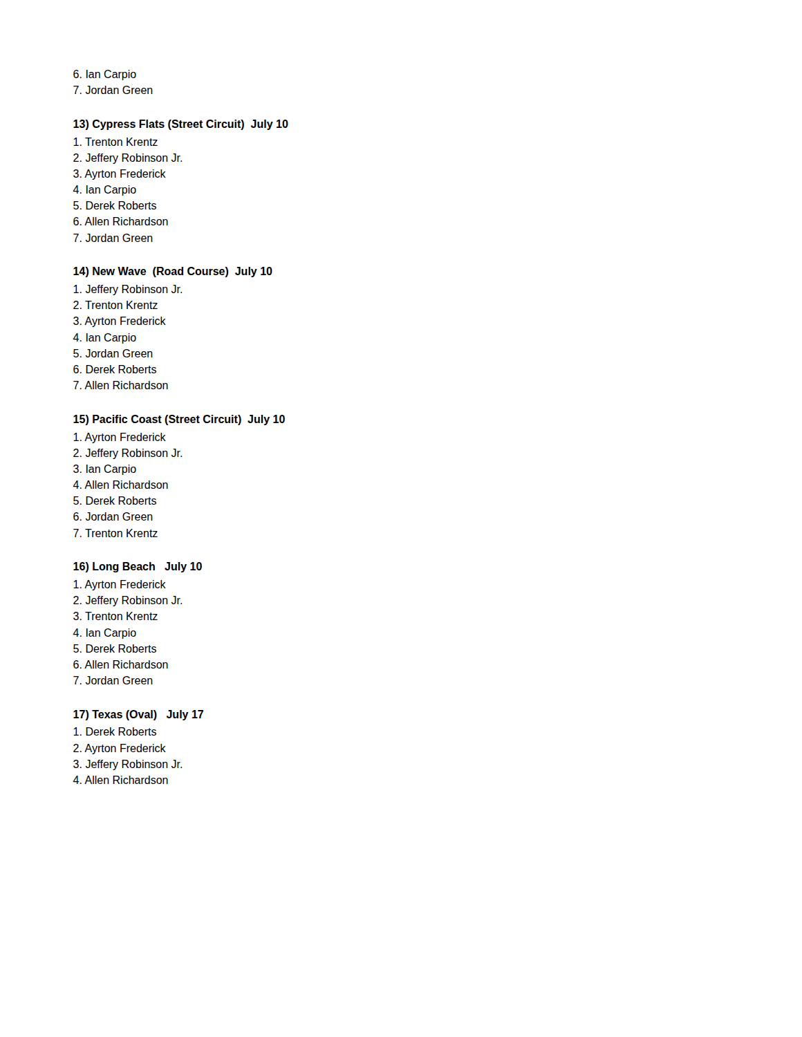6. Ian Carpio
7. Jordan Green
13) Cypress Flats (Street Circuit) July 10
1. Trenton Krentz
2. Jeffery Robinson Jr.
3. Ayrton Frederick
4. Ian Carpio
5. Derek Roberts
6. Allen Richardson
7. Jordan Green
14) New Wave (Road Course) July 10
1. Jeffery Robinson Jr.
2. Trenton Krentz
3. Ayrton Frederick
4. Ian Carpio
5. Jordan Green
6. Derek Roberts
7. Allen Richardson
15) Pacific Coast (Street Circuit) July 10
1. Ayrton Frederick
2. Jeffery Robinson Jr.
3. Ian Carpio
4. Allen Richardson
5. Derek Roberts
6. Jordan Green
7. Trenton Krentz
16) Long Beach July 10
1. Ayrton Frederick
2. Jeffery Robinson Jr.
3. Trenton Krentz
4. Ian Carpio
5. Derek Roberts
6. Allen Richardson
7. Jordan Green
17) Texas (Oval) July 17
1. Derek Roberts
2. Ayrton Frederick
3. Jeffery Robinson Jr.
4. Allen Richardson